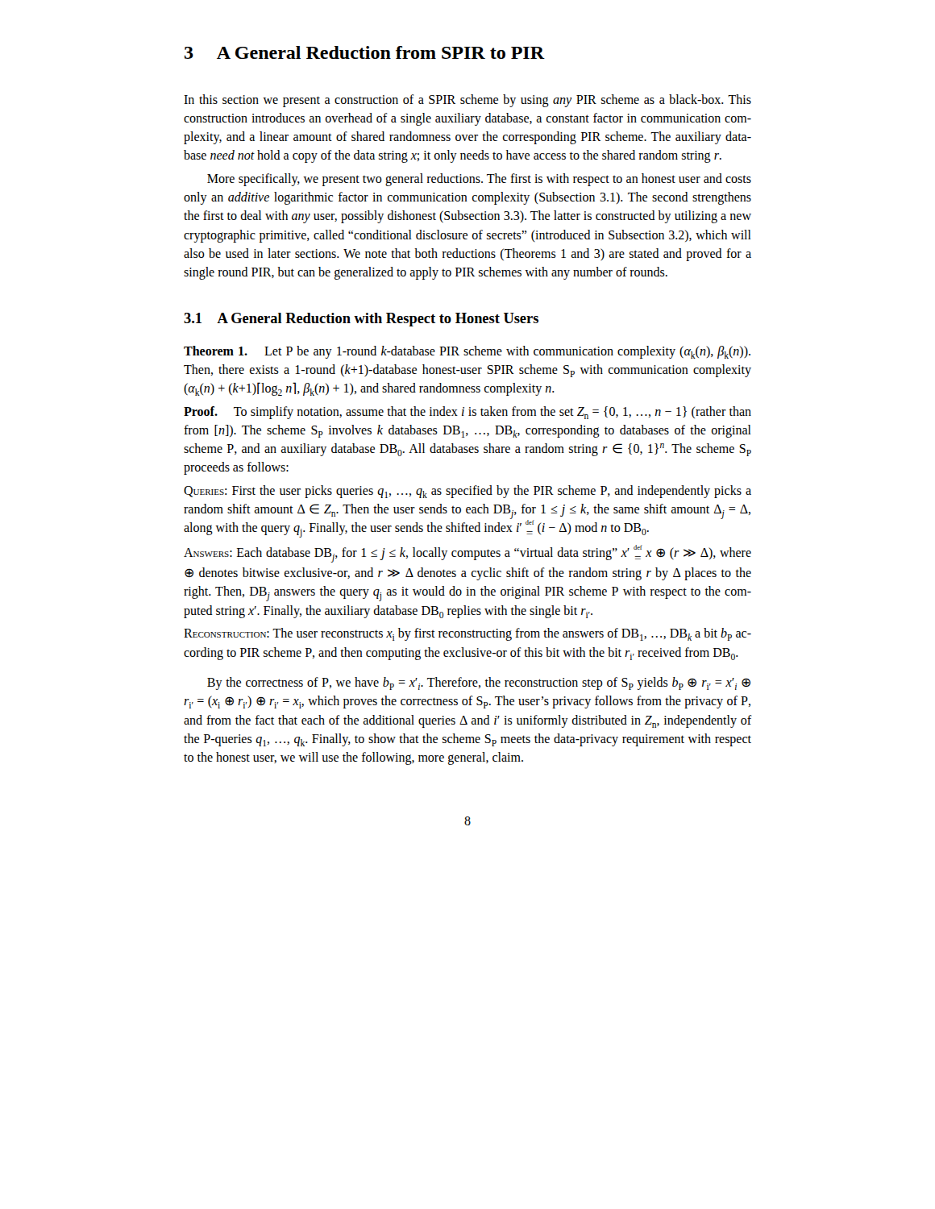3 A General Reduction from SPIR to PIR
In this section we present a construction of a SPIR scheme by using any PIR scheme as a black-box. This construction introduces an overhead of a single auxiliary database, a constant factor in communication complexity, and a linear amount of shared randomness over the corresponding PIR scheme. The auxiliary database need not hold a copy of the data string x; it only needs to have access to the shared random string r.
More specifically, we present two general reductions. The first is with respect to an honest user and costs only an additive logarithmic factor in communication complexity (Subsection 3.1). The second strengthens the first to deal with any user, possibly dishonest (Subsection 3.3). The latter is constructed by utilizing a new cryptographic primitive, called “conditional disclosure of secrets” (introduced in Subsection 3.2), which will also be used in later sections. We note that both reductions (Theorems 1 and 3) are stated and proved for a single round PIR, but can be generalized to apply to PIR schemes with any number of rounds.
3.1 A General Reduction with Respect to Honest Users
Theorem 1.  Let P be any 1-round k-database PIR scheme with communication complexity (αk(n), βk(n)). Then, there exists a 1-round (k+1)-database honest-user SPIR scheme SP with communication complexity (αk(n) + (k+1)⌈log2 n⌉, βk(n) + 1), and shared randomness complexity n.
Proof.  To simplify notation, assume that the index i is taken from the set Zn = {0, 1, …, n − 1} (rather than from [n]). The scheme SP involves k databases DB1, …, DBk, corresponding to databases of the original scheme P, and an auxiliary database DB0. All databases share a random string r ∈ {0, 1}n. The scheme SP proceeds as follows:
Queries: First the user picks queries q1, …, qk as specified by the PIR scheme P, and independently picks a random shift amount Δ ∈ Zn. Then the user sends to each DBj, for 1 ≤ j ≤ k, the same shift amount Δj = Δ, along with the query qj. Finally, the user sends the shifted index i′ def= (i − Δ) mod n to DB0.
Answers: Each database DBj, for 1 ≤ j ≤ k, locally computes a “virtual data string” x′ def= x ⊕ (r ≫ Δ), where ⊕ denotes bitwise exclusive-or, and r ≫ Δ denotes a cyclic shift of the random string r by Δ places to the right. Then, DBj answers the query qj as it would do in the original PIR scheme P with respect to the computed string x′. Finally, the auxiliary database DB0 replies with the single bit ri′.
Reconstruction: The user reconstructs xi by first reconstructing from the answers of DB1, …, DBk a bit bP according to PIR scheme P, and then computing the exclusive-or of this bit with the bit ri′ received from DB0.
By the correctness of P, we have bP = x′i. Therefore, the reconstruction step of SP yields bP ⊕ ri′ = x′i ⊕ ri′ = (xi ⊕ ri′) ⊕ ri′ = xi, which proves the correctness of SP. The user’s privacy follows from the privacy of P, and from the fact that each of the additional queries Δ and i′ is uniformly distributed in Zn, independently of the P-queries q1, …, qk. Finally, to show that the scheme SP meets the data-privacy requirement with respect to the honest user, we will use the following, more general, claim.
8